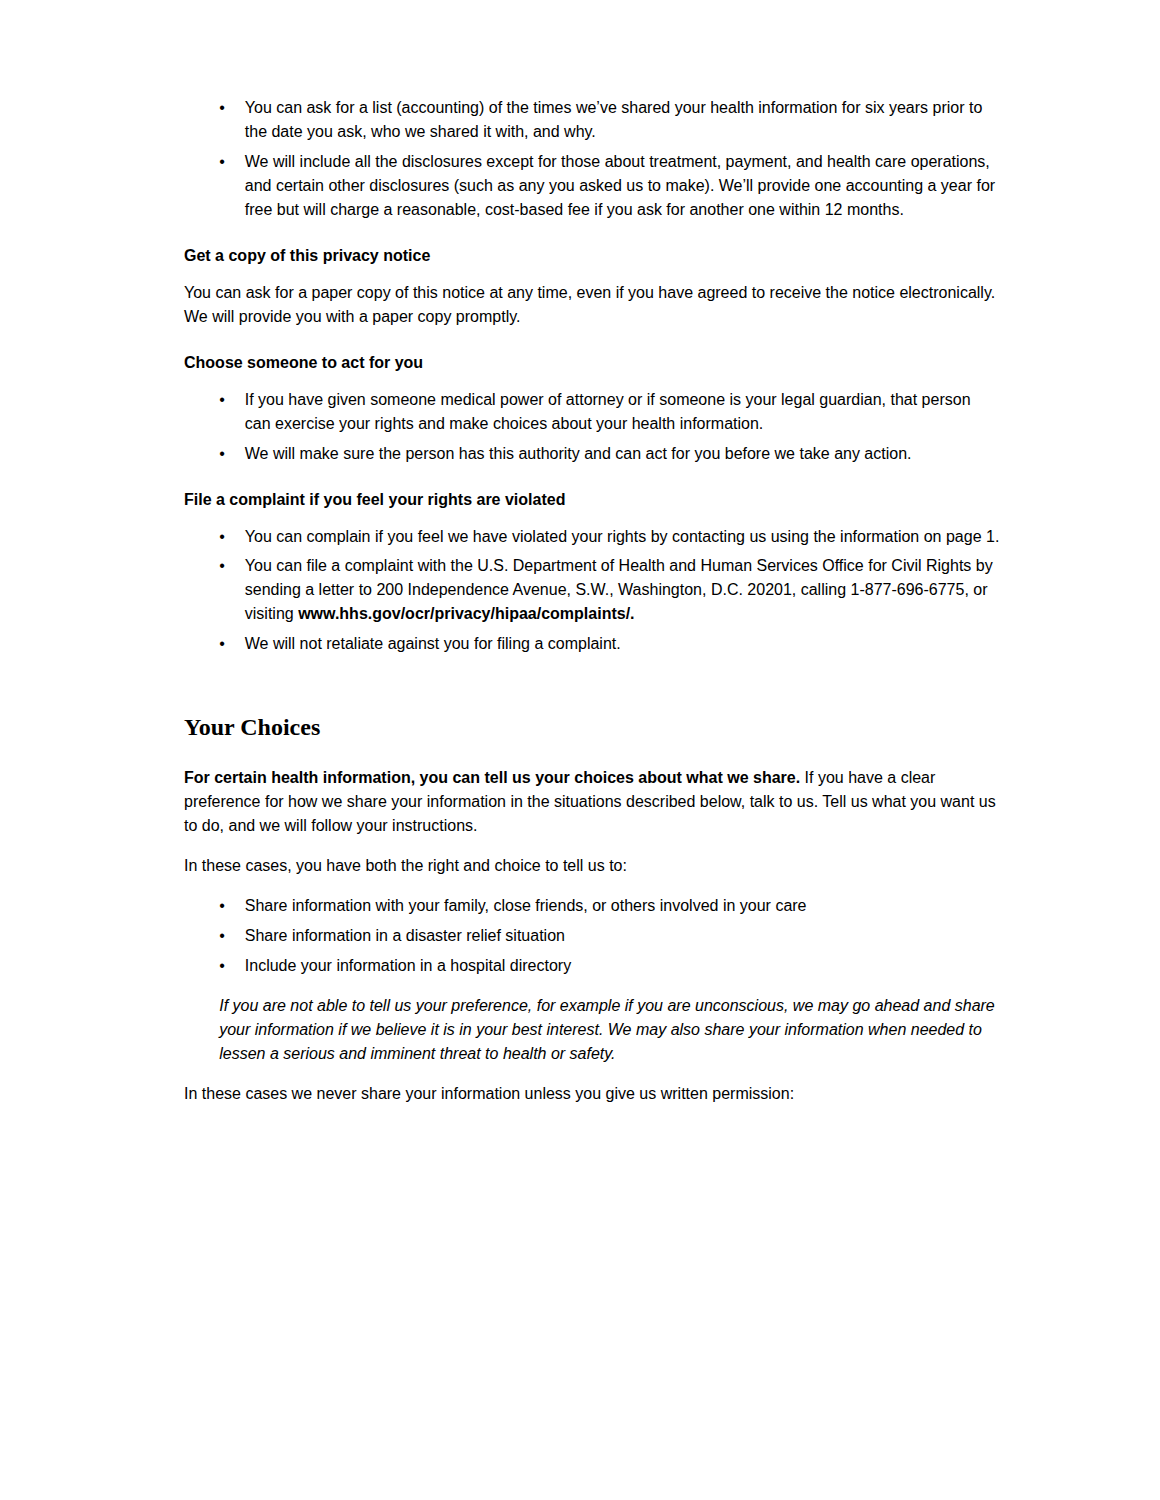You can ask for a list (accounting) of the times we’ve shared your health information for six years prior to the date you ask, who we shared it with, and why.
We will include all the disclosures except for those about treatment, payment, and health care operations, and certain other disclosures (such as any you asked us to make). We’ll provide one accounting a year for free but will charge a reasonable, cost-based fee if you ask for another one within 12 months.
Get a copy of this privacy notice
You can ask for a paper copy of this notice at any time, even if you have agreed to receive the notice electronically. We will provide you with a paper copy promptly.
Choose someone to act for you
If you have given someone medical power of attorney or if someone is your legal guardian, that person can exercise your rights and make choices about your health information.
We will make sure the person has this authority and can act for you before we take any action.
File a complaint if you feel your rights are violated
You can complain if you feel we have violated your rights by contacting us using the information on page 1.
You can file a complaint with the U.S. Department of Health and Human Services Office for Civil Rights by sending a letter to 200 Independence Avenue, S.W., Washington, D.C. 20201, calling 1-877-696-6775, or visiting www.hhs.gov/ocr/privacy/hipaa/complaints/.
We will not retaliate against you for filing a complaint.
Your Choices
For certain health information, you can tell us your choices about what we share. If you have a clear preference for how we share your information in the situations described below, talk to us. Tell us what you want us to do, and we will follow your instructions.
In these cases, you have both the right and choice to tell us to:
Share information with your family, close friends, or others involved in your care
Share information in a disaster relief situation
Include your information in a hospital directory
If you are not able to tell us your preference, for example if you are unconscious, we may go ahead and share your information if we believe it is in your best interest. We may also share your information when needed to lessen a serious and imminent threat to health or safety.
In these cases we never share your information unless you give us written permission: